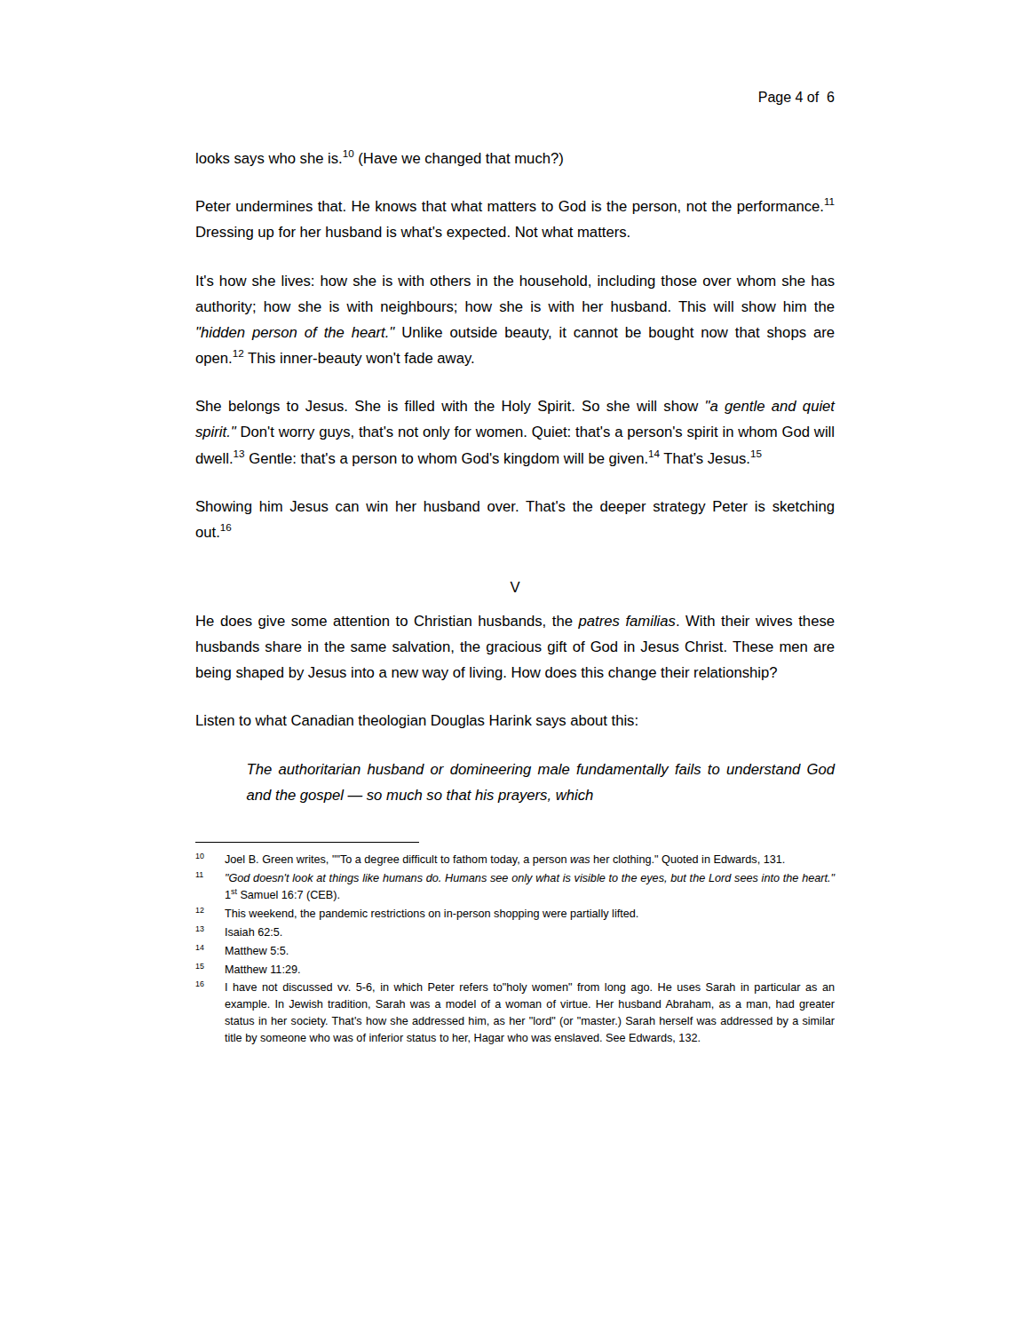Page 4 of 6
looks says who she is.10 (Have we changed that much?)
Peter undermines that. He knows that what matters to God is the person, not the performance.11 Dressing up for her husband is what's expected. Not what matters.
It's how she lives: how she is with others in the household, including those over whom she has authority; how she is with neighbours; how she is with her husband. This will show him the "hidden person of the heart." Unlike outside beauty, it cannot be bought now that shops are open.12 This inner-beauty won't fade away.
She belongs to Jesus. She is filled with the Holy Spirit. So she will show "a gentle and quiet spirit." Don't worry guys, that's not only for women. Quiet: that's a person's spirit in whom God will dwell.13 Gentle: that's a person to whom God's kingdom will be given.14 That's Jesus.15
Showing him Jesus can win her husband over. That's the deeper strategy Peter is sketching out.16
V
He does give some attention to Christian husbands, the patres familias. With their wives these husbands share in the same salvation, the gracious gift of God in Jesus Christ. These men are being shaped by Jesus into a new way of living. How does this change their relationship?
Listen to what Canadian theologian Douglas Harink says about this:
The authoritarian husband or domineering male fundamentally fails to understand God and the gospel — so much so that his prayers, which
10 Joel B. Green writes, ""To a degree difficult to fathom today, a person was her clothing." Quoted in Edwards, 131.
11"God doesn't look at things like humans do. Humans see only what is visible to the eyes, but the Lord sees into the heart." 1st Samuel 16:7 (CEB).
12 This weekend, the pandemic restrictions on in-person shopping were partially lifted.
13 Isaiah 62:5.
14 Matthew 5:5.
15 Matthew 11:29.
16 I have not discussed vv. 5-6, in which Peter refers to"holy women" from long ago. He uses Sarah in particular as an example. In Jewish tradition, Sarah was a model of a woman of virtue. Her husband Abraham, as a man, had greater status in her society. That's how she addressed him, as her "lord" (or "master.) Sarah herself was addressed by a similar title by someone who was of inferior status to her, Hagar who was enslaved. See Edwards, 132.